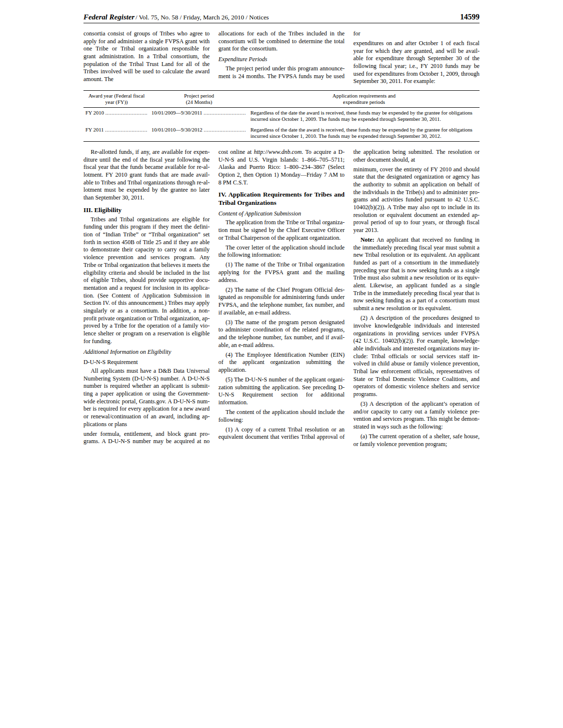Federal Register
/ Vol. 75, No. 58 / Friday, March 26, 2010 / Notices
14599
consortia consist of groups of Tribes who agree to apply for and administer a single FVPSA grant with one Tribe or Tribal organization responsible for grant administration. In a Tribal consortium, the population of the Tribal Trust Land for all of the Tribes involved will be used to calculate the award amount. The
allocations for each of the Tribes included in the consortium will be combined to determine the total grant for the consortium.
Expenditure Periods
The project period under this program announcement is 24 months. The FVPSA funds may be used for
expenditures on and after October 1 of each fiscal year for which they are granted, and will be available for expenditure through September 30 of the following fiscal year; i.e., FY 2010 funds may be used for expenditures from October 1, 2009, through September 30, 2011. For example:
| Award year (Federal fiscal year (FY)) | Project period (24 Months) | Application requirements and expenditure periods |
| --- | --- | --- |
| FY 2010 | 10/01/2009—9/30/2011 | Regardless of the date the award is received, these funds may be expended by the grantee for obligations incurred since October 1, 2009. The funds may be expended through September 30, 2011. |
| FY 2011 | 10/01/2010—9/30/2012 | Regardless of the date the award is received, these funds may be expended by the grantee for obligations incurred since October 1, 2010. The funds may be expended through September 30, 2012. |
Re-allotted funds, if any, are available for expenditure until the end of the fiscal year following the fiscal year that the funds became available for re-allotment. FY 2010 grant funds that are made available to Tribes and Tribal organizations through re-allotment must be expended by the grantee no later than September 30, 2011.
III. Eligibility
Tribes and Tribal organizations are eligible for funding under this program if they meet the definition of “Indian Tribe” or “Tribal organization” set forth in section 450B of Title 25 and if they are able to demonstrate their capacity to carry out a family violence prevention and services program. Any Tribe or Tribal organization that believes it meets the eligibility criteria and should be included in the list of eligible Tribes, should provide supportive documentation and a request for inclusion in its application. (See Content of Application Submission in Section IV. of this announcement.) Tribes may apply singularly or as a consortium. In addition, a non-profit private organization or Tribal organization, approved by a Tribe for the operation of a family violence shelter or program on a reservation is eligible for funding.
Additional Information on Eligibility
D-U-N-S Requirement
All applicants must have a D&B Data Universal Numbering System (D-U-N-S) number. A D-U-N-S number is required whether an applicant is submitting a paper application or using the Government-wide electronic portal, Grants.gov. A D-U-N-S number is required for every application for a new award or renewal/continuation of an award, including applications or plans
under formula, entitlement, and block grant programs. A D-U-N-S number may be acquired at no cost online at http://www.dnb.com. To acquire a D-U-N-S and U.S. Virgin Islands: 1–866–705–5711; Alaska and Puerto Rico: 1–800–234–3867 (Select Option 2, then Option 1) Monday—Friday 7 AM to 8 PM C.S.T.
IV. Application Requirements for Tribes and Tribal Organizations
Content of Application Submission
The application from the Tribe or Tribal organization must be signed by the Chief Executive Officer or Tribal Chairperson of the applicant organization.
The cover letter of the application should include the following information:
(1) The name of the Tribe or Tribal organization applying for the FVPSA grant and the mailing address.
(2) The name of the Chief Program Official designated as responsible for administering funds under FVPSA, and the telephone number, fax number, and if available, an e-mail address.
(3) The name of the program person designated to administer coordination of the related programs, and the telephone number, fax number, and if available, an e-mail address.
(4) The Employee Identification Number (EIN) of the applicant organization submitting the application.
(5) The D-U-N-S number of the applicant organization submitting the application. See preceding D-U-N-S Requirement section for additional information.
The content of the application should include the following:
(1) A copy of a current Tribal resolution or an equivalent document that verifies Tribal approval of the application being submitted. The resolution or other document should, at
minimum, cover the entirety of FY 2010 and should state that the designated organization or agency has the authority to submit an application on behalf of the individuals in the Tribe(s) and to administer programs and activities funded pursuant to 42 U.S.C. 10402(b)(2)). A Tribe may also opt to include in its resolution or equivalent document an extended approval period of up to four years, or through fiscal year 2013.
Note: An applicant that received no funding in the immediately preceding fiscal year must submit a new Tribal resolution or its equivalent. An applicant funded as part of a consortium in the immediately preceding year that is now seeking funds as a single Tribe must also submit a new resolution or its equivalent. Likewise, an applicant funded as a single Tribe in the immediately preceding fiscal year that is now seeking funding as a part of a consortium must submit a new resolution or its equivalent.
(2) A description of the procedures designed to involve knowledgeable individuals and interested organizations in providing services under FVPSA (42 U.S.C. 10402(b)(2)). For example, knowledgeable individuals and interested organizations may include: Tribal officials or social services staff involved in child abuse or family violence prevention, Tribal law enforcement officials, representatives of State or Tribal Domestic Violence Coalitions, and operators of domestic violence shelters and service programs.
(3) A description of the applicant’s operation of and/or capacity to carry out a family violence prevention and services program. This might be demonstrated in ways such as the following:
(a) The current operation of a shelter, safe house, or family violence prevention program;